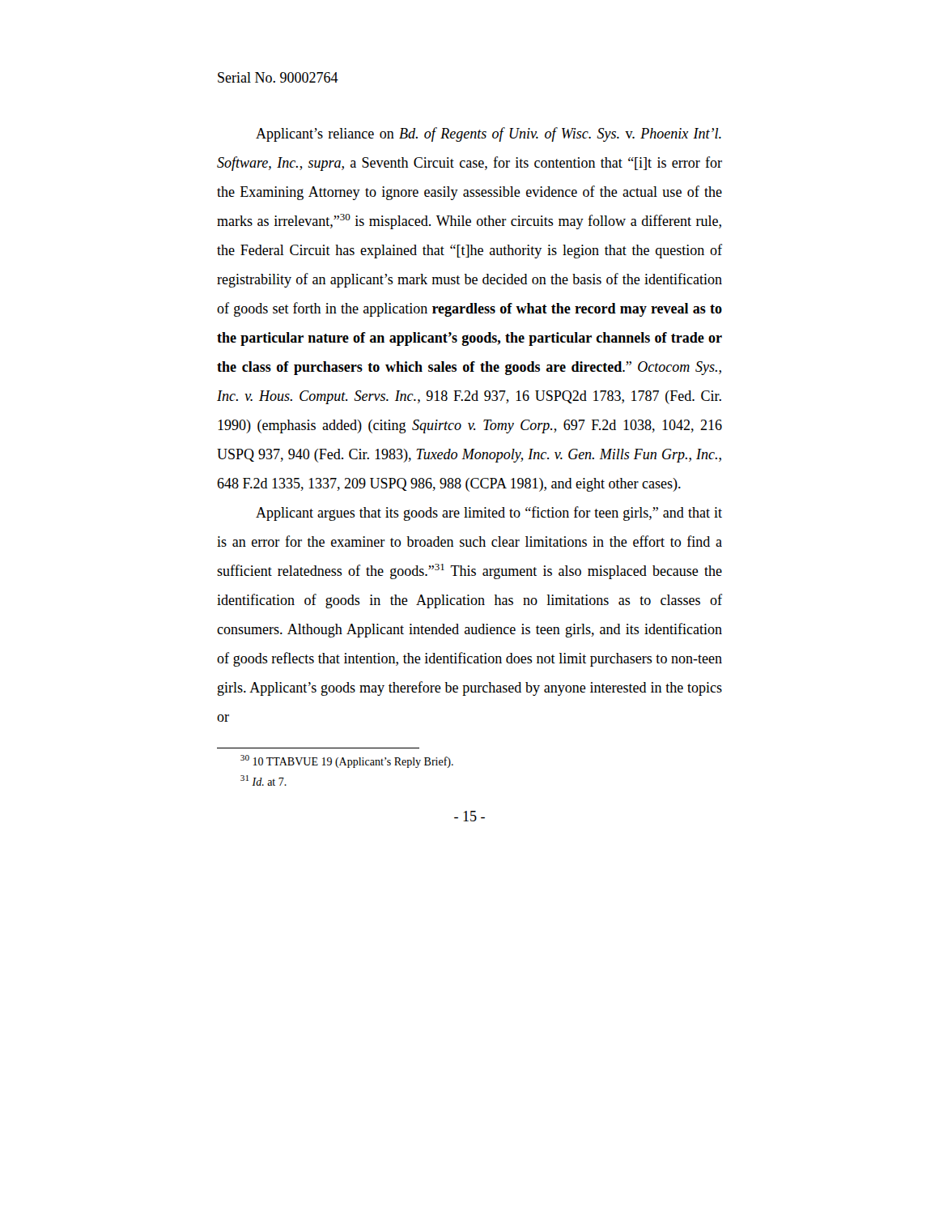Serial No. 90002764
Applicant’s reliance on Bd. of Regents of Univ. of Wisc. Sys. v. Phoenix Int’l. Software, Inc., supra, a Seventh Circuit case, for its contention that “[i]t is error for the Examining Attorney to ignore easily assessible evidence of the actual use of the marks as irrelevant,”30 is misplaced. While other circuits may follow a different rule, the Federal Circuit has explained that “[t]he authority is legion that the question of registrability of an applicant’s mark must be decided on the basis of the identification of goods set forth in the application regardless of what the record may reveal as to the particular nature of an applicant’s goods, the particular channels of trade or the class of purchasers to which sales of the goods are directed.” Octocom Sys., Inc. v. Hous. Comput. Servs. Inc., 918 F.2d 937, 16 USPQ2d 1783, 1787 (Fed. Cir. 1990) (emphasis added) (citing Squirtco v. Tomy Corp., 697 F.2d 1038, 1042, 216 USPQ 937, 940 (Fed. Cir. 1983), Tuxedo Monopoly, Inc. v. Gen. Mills Fun Grp., Inc., 648 F.2d 1335, 1337, 209 USPQ 986, 988 (CCPA 1981), and eight other cases).
Applicant argues that its goods are limited to “fiction for teen girls,” and that it is an error for the examiner to broaden such clear limitations in the effort to find a sufficient relatedness of the goods.”31 This argument is also misplaced because the identification of goods in the Application has no limitations as to classes of consumers. Although Applicant intended audience is teen girls, and its identification of goods reflects that intention, the identification does not limit purchasers to non-teen girls. Applicant’s goods may therefore be purchased by anyone interested in the topics or
30 10 TTABVUE 19 (Applicant’s Reply Brief).
31 Id. at 7.
- 15 -